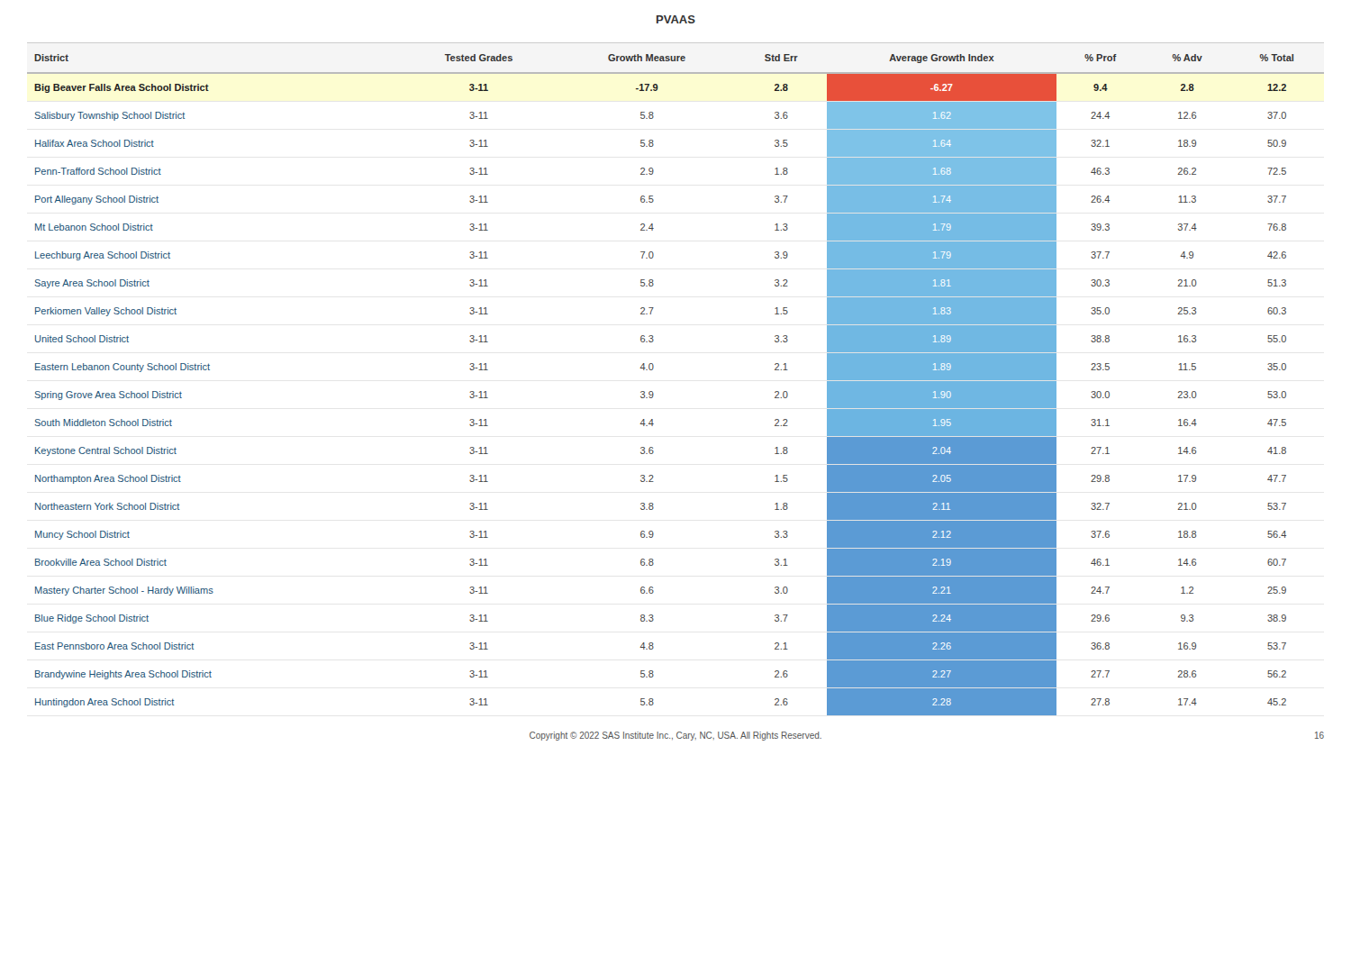PVAAS
| District | Tested Grades | Growth Measure | Std Err | Average Growth Index | % Prof | % Adv | % Total |
| --- | --- | --- | --- | --- | --- | --- | --- |
| Big Beaver Falls Area School District | 3-11 | -17.9 | 2.8 | -6.27 | 9.4 | 2.8 | 12.2 |
| Salisbury Township School District | 3-11 | 5.8 | 3.6 | 1.62 | 24.4 | 12.6 | 37.0 |
| Halifax Area School District | 3-11 | 5.8 | 3.5 | 1.64 | 32.1 | 18.9 | 50.9 |
| Penn-Trafford School District | 3-11 | 2.9 | 1.8 | 1.68 | 46.3 | 26.2 | 72.5 |
| Port Allegany School District | 3-11 | 6.5 | 3.7 | 1.74 | 26.4 | 11.3 | 37.7 |
| Mt Lebanon School District | 3-11 | 2.4 | 1.3 | 1.79 | 39.3 | 37.4 | 76.8 |
| Leechburg Area School District | 3-11 | 7.0 | 3.9 | 1.79 | 37.7 | 4.9 | 42.6 |
| Sayre Area School District | 3-11 | 5.8 | 3.2 | 1.81 | 30.3 | 21.0 | 51.3 |
| Perkiomen Valley School District | 3-11 | 2.7 | 1.5 | 1.83 | 35.0 | 25.3 | 60.3 |
| United School District | 3-11 | 6.3 | 3.3 | 1.89 | 38.8 | 16.3 | 55.0 |
| Eastern Lebanon County School District | 3-11 | 4.0 | 2.1 | 1.89 | 23.5 | 11.5 | 35.0 |
| Spring Grove Area School District | 3-11 | 3.9 | 2.0 | 1.90 | 30.0 | 23.0 | 53.0 |
| South Middleton School District | 3-11 | 4.4 | 2.2 | 1.95 | 31.1 | 16.4 | 47.5 |
| Keystone Central School District | 3-11 | 3.6 | 1.8 | 2.04 | 27.1 | 14.6 | 41.8 |
| Northampton Area School District | 3-11 | 3.2 | 1.5 | 2.05 | 29.8 | 17.9 | 47.7 |
| Northeastern York School District | 3-11 | 3.8 | 1.8 | 2.11 | 32.7 | 21.0 | 53.7 |
| Muncy School District | 3-11 | 6.9 | 3.3 | 2.12 | 37.6 | 18.8 | 56.4 |
| Brookville Area School District | 3-11 | 6.8 | 3.1 | 2.19 | 46.1 | 14.6 | 60.7 |
| Mastery Charter School - Hardy Williams | 3-11 | 6.6 | 3.0 | 2.21 | 24.7 | 1.2 | 25.9 |
| Blue Ridge School District | 3-11 | 8.3 | 3.7 | 2.24 | 29.6 | 9.3 | 38.9 |
| East Pennsboro Area School District | 3-11 | 4.8 | 2.1 | 2.26 | 36.8 | 16.9 | 53.7 |
| Brandywine Heights Area School District | 3-11 | 5.8 | 2.6 | 2.27 | 27.7 | 28.6 | 56.2 |
| Huntingdon Area School District | 3-11 | 5.8 | 2.6 | 2.28 | 27.8 | 17.4 | 45.2 |
Copyright © 2022 SAS Institute Inc., Cary, NC, USA. All Rights Reserved. 16